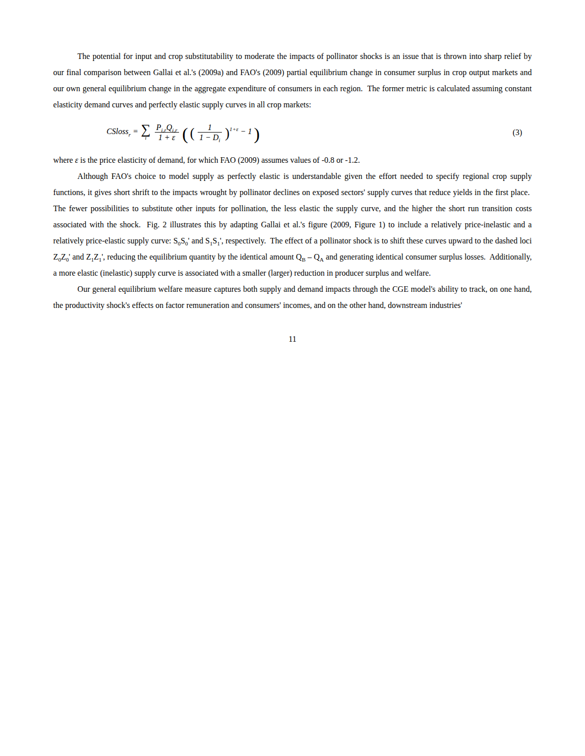The potential for input and crop substitutability to moderate the impacts of pollinator shocks is an issue that is thrown into sharp relief by our final comparison between Gallai et al.'s (2009a) and FAO's (2009) partial equilibrium change in consumer surplus in crop output markets and our own general equilibrium change in the aggregate expenditure of consumers in each region. The former metric is calculated assuming constant elasticity demand curves and perfectly elastic supply curves in all crop markets:
CSlossr = ∑i Pi,rQi,r 1 + ε ( ( 11 − Di )1+ε − 1 ) (3)
where ε is the price elasticity of demand, for which FAO (2009) assumes values of -0.8 or -1.2.
Although FAO's choice to model supply as perfectly elastic is understandable given the effort needed to specify regional crop supply functions, it gives short shrift to the impacts wrought by pollinator declines on exposed sectors' supply curves that reduce yields in the first place. The fewer possibilities to substitute other inputs for pollination, the less elastic the supply curve, and the higher the short run transition costs associated with the shock. Fig. 2 illustrates this by adapting Gallai et al.'s figure (2009, Figure 1) to include a relatively price-inelastic and a relatively price-elastic supply curve: S0S0' and S1S1', respectively. The effect of a pollinator shock is to shift these curves upward to the dashed loci Z0Z0' and Z1Z1', reducing the equilibrium quantity by the identical amount QB – QA and generating identical consumer surplus losses. Additionally, a more elastic (inelastic) supply curve is associated with a smaller (larger) reduction in producer surplus and welfare.
Our general equilibrium welfare measure captures both supply and demand impacts through the CGE model's ability to track, on one hand, the productivity shock's effects on factor remuneration and consumers' incomes, and on the other hand, downstream industries'
11